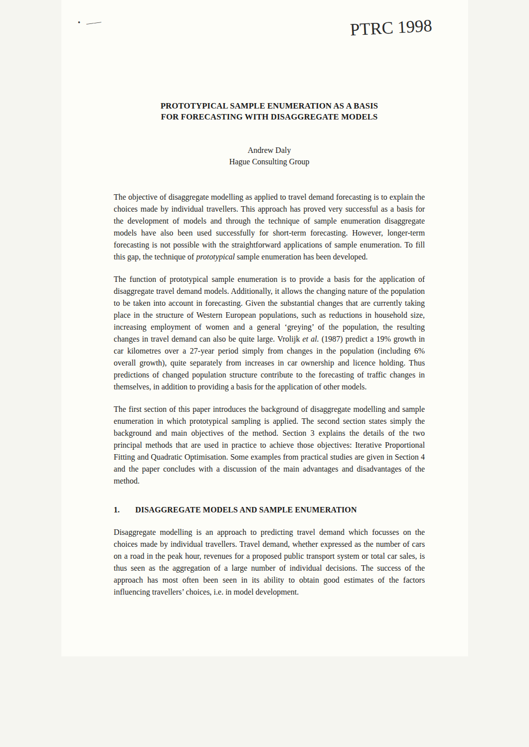•——
PTRC 1998
Prototypical Sample Enumeration as a Basis
for Forecasting with Disaggregate Models
Andrew Daly
Hague Consulting Group
The objective of disaggregate modelling as applied to travel demand forecasting is to explain the choices made by individual travellers. This approach has proved very successful as a basis for the development of models and through the technique of sample enumeration disaggregate models have also been used successfully for short-term forecasting. However, longer-term forecasting is not possible with the straightforward applications of sample enumeration. To fill this gap, the technique of prototypical sample enumeration has been developed.
The function of prototypical sample enumeration is to provide a basis for the application of disaggregate travel demand models. Additionally, it allows the changing nature of the population to be taken into account in forecasting. Given the substantial changes that are currently taking place in the structure of Western European populations, such as reductions in household size, increasing employment of women and a general ‘greying’ of the population, the resulting changes in travel demand can also be quite large. Vrolijk et al. (1987) predict a 19% growth in car kilometres over a 27-year period simply from changes in the population (including 6% overall growth), quite separately from increases in car ownership and licence holding. Thus predictions of changed population structure contribute to the forecasting of traffic changes in themselves, in addition to providing a basis for the application of other models.
The first section of this paper introduces the background of disaggregate modelling and sample enumeration in which prototypical sampling is applied. The second section states simply the background and main objectives of the method. Section 3 explains the details of the two principal methods that are used in practice to achieve those objectives: Iterative Proportional Fitting and Quadratic Optimisation. Some examples from practical studies are given in Section 4 and the paper concludes with a discussion of the main advantages and disadvantages of the method.
1. Disaggregate Models and Sample Enumeration
Disaggregate modelling is an approach to predicting travel demand which focusses on the choices made by individual travellers. Travel demand, whether expressed as the number of cars on a road in the peak hour, revenues for a proposed public transport system or total car sales, is thus seen as the aggregation of a large number of individual decisions. The success of the approach has most often been seen in its ability to obtain good estimates of the factors influencing travellers’ choices, i.e. in model development.